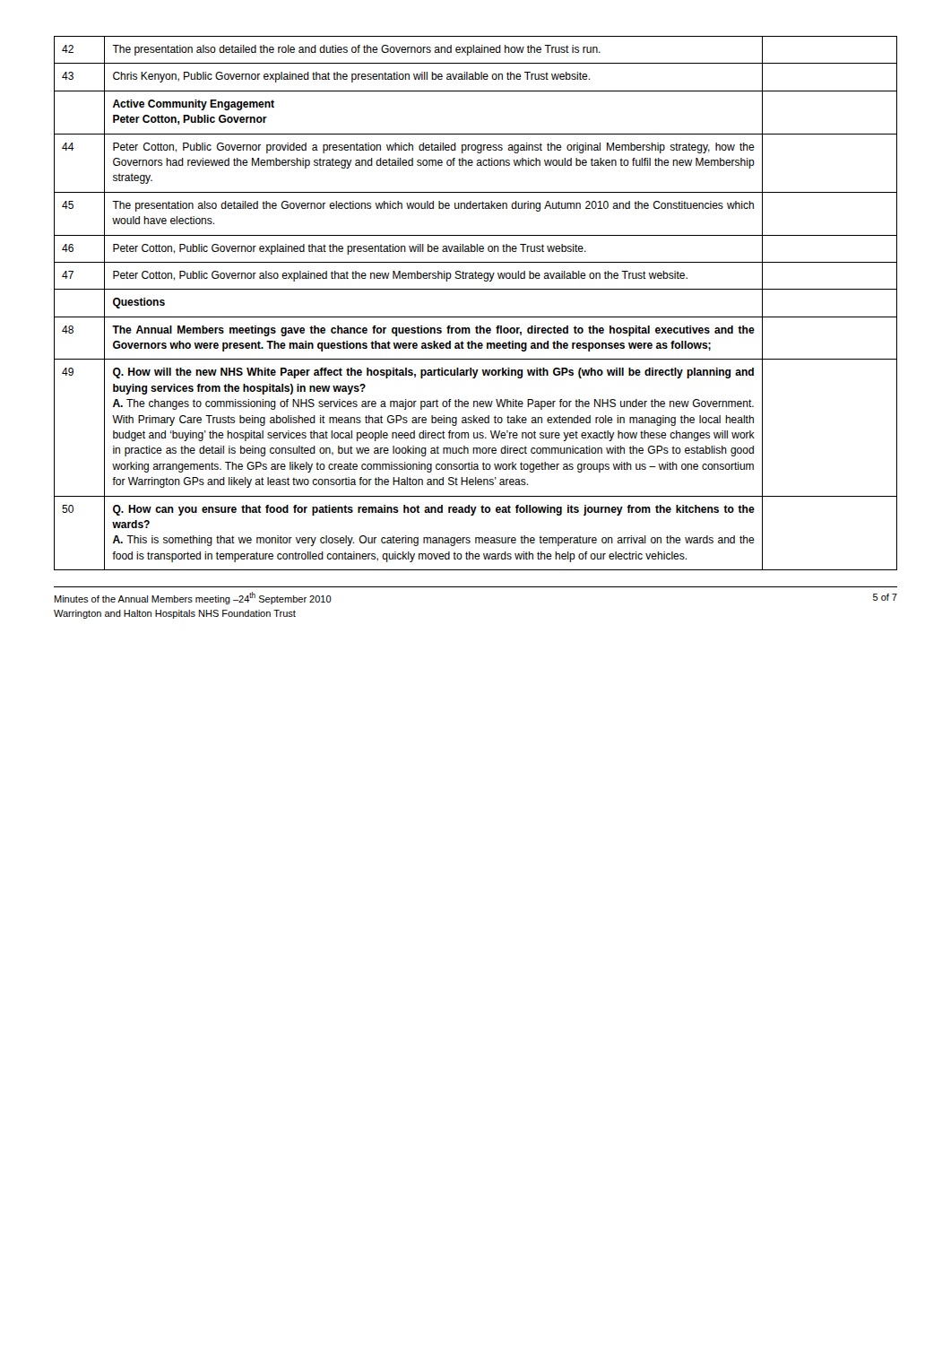| 42 | The presentation also detailed the role and duties of the Governors and explained how the Trust is run. | |
| 43 | Chris Kenyon, Public Governor explained that the presentation will be available on the Trust website. | |
| | Active Community Engagement Peter Cotton, Public Governor | |
| 44 | Peter Cotton, Public Governor provided a presentation which detailed progress against the original Membership strategy, how the Governors had reviewed the Membership strategy and detailed some of the actions which would be taken to fulfil the new Membership strategy. | |
| 45 | The presentation also detailed the Governor elections which would be undertaken during Autumn 2010 and the Constituencies which would have elections. | |
| 46 | Peter Cotton, Public Governor explained that the presentation will be available on the Trust website. | |
| 47 | Peter Cotton, Public Governor also explained that the new Membership Strategy would be available on the Trust website. | |
| | Questions | |
| 48 | The Annual Members meetings gave the chance for questions from the floor, directed to the hospital executives and the Governors who were present. The main questions that were asked at the meeting and the responses were as follows; | |
| 49 | Q. How will the new NHS White Paper affect the hospitals, particularly working with GPs (who will be directly planning and buying services from the hospitals) in new ways? A. The changes to commissioning of NHS services are a major part of the new White Paper for the NHS under the new Government. With Primary Care Trusts being abolished it means that GPs are being asked to take an extended role in managing the local health budget and ‘buying’ the hospital services that local people need direct from us. We’re not sure yet exactly how these changes will work in practice as the detail is being consulted on, but we are looking at much more direct communication with the GPs to establish good working arrangements. The GPs are likely to create commissioning consortia to work together as groups with us – with one consortium for Warrington GPs and likely at least two consortia for the Halton and St Helens’ areas. | |
| 50 | Q. How can you ensure that food for patients remains hot and ready to eat following its journey from the kitchens to the wards? A. This is something that we monitor very closely. Our catering managers measure the temperature on arrival on the wards and the food is transported in temperature controlled containers, quickly moved to the wards with the help of our electric vehicles. | |
Minutes of the Annual Members meeting –24th September 2010
Warrington and Halton Hospitals NHS Foundation Trust
5 of 7